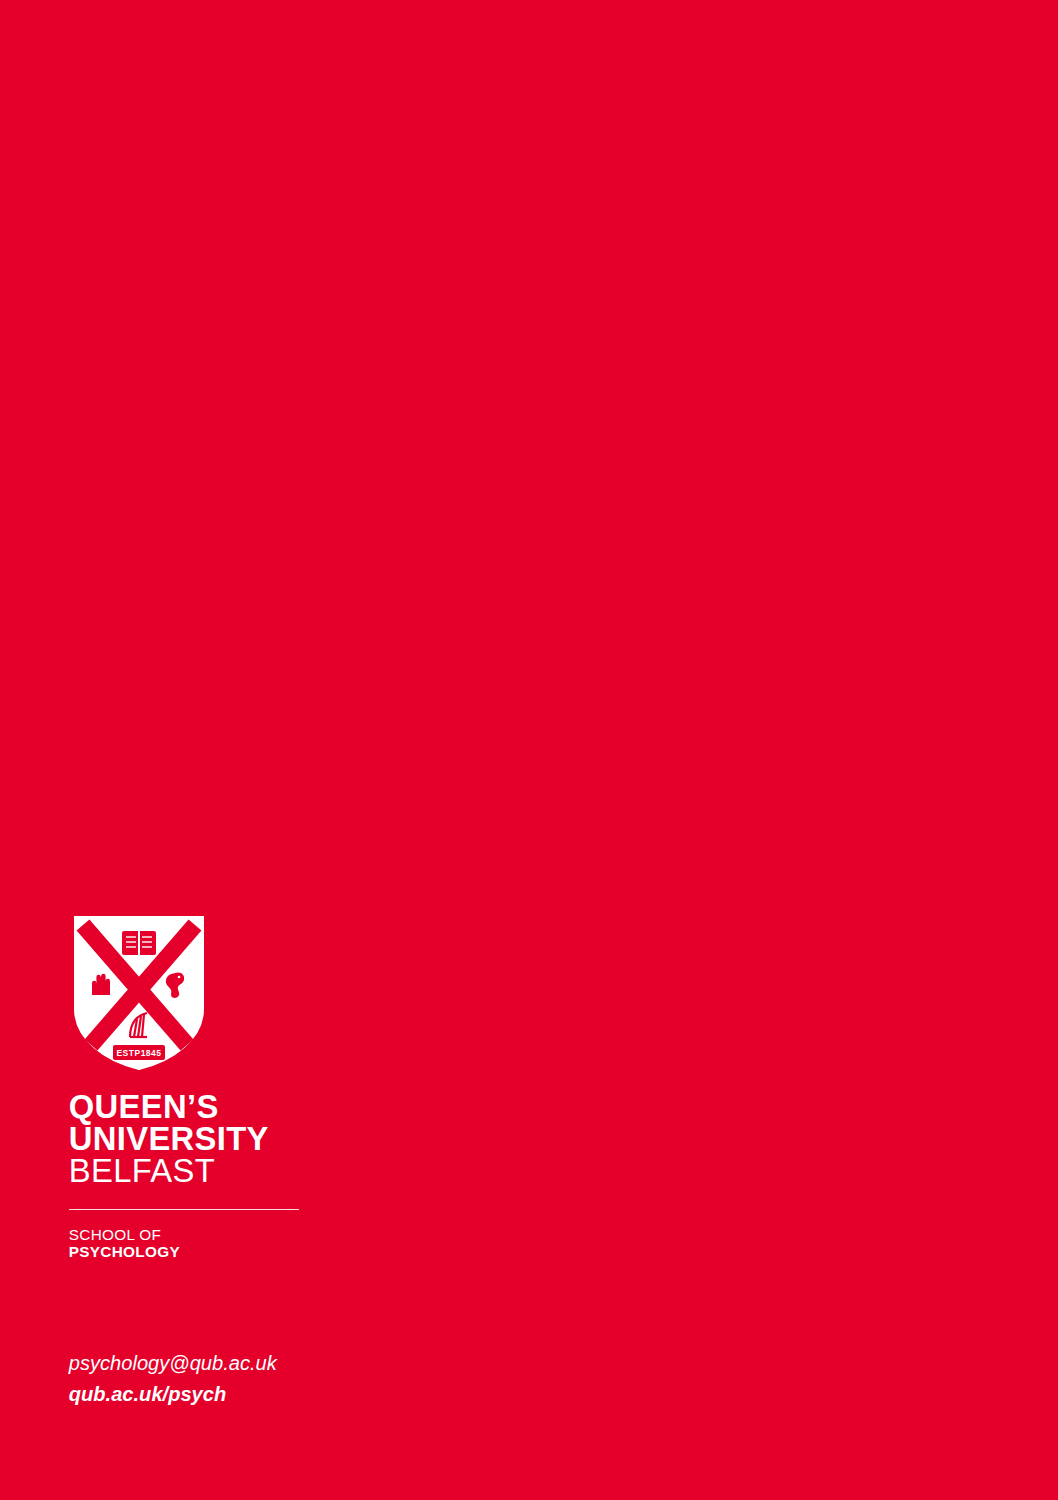Queen's University Belfast crest ESTP1845
Queen’s
University
Belfast
School of
Psychology
psychology@qub.ac.uk
qub.ac.uk/psych